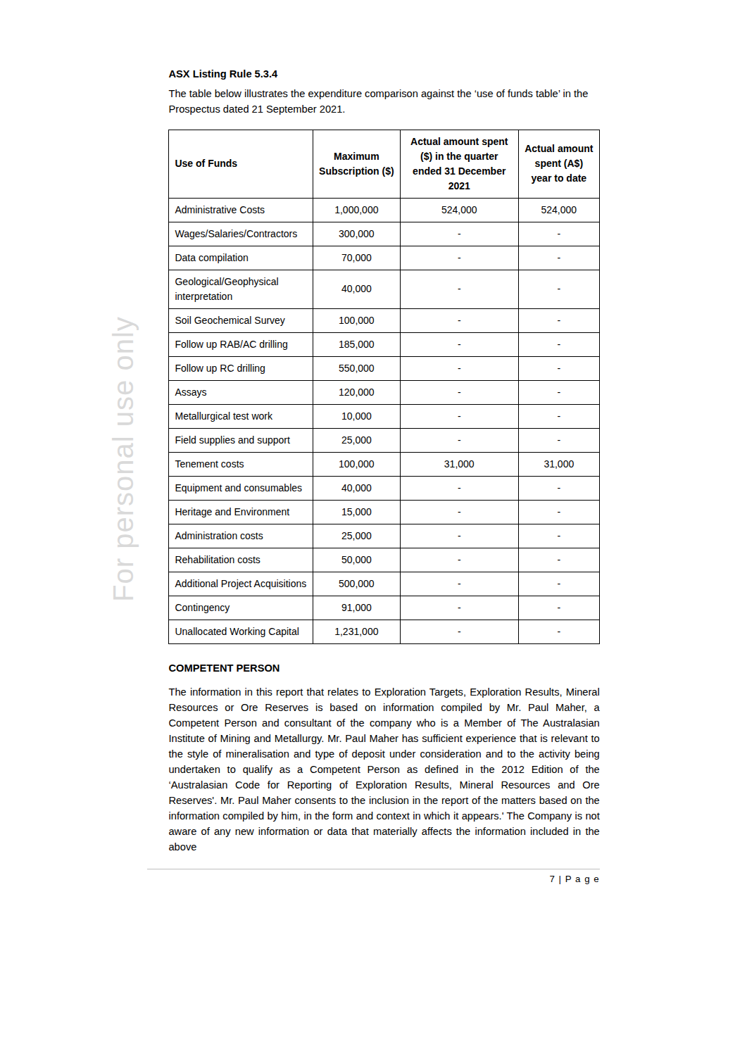For personal use only
ASX Listing Rule 5.3.4
The table below illustrates the expenditure comparison against the ‘use of funds table’ in the Prospectus dated 21 September 2021.
| Use of Funds | Maximum Subscription ($) | Actual amount spent ($) in the quarter ended 31 December 2021 | Actual amount spent (A$) year to date |
| --- | --- | --- | --- |
| Administrative Costs | 1,000,000 | 524,000 | 524,000 |
| Wages/Salaries/Contractors | 300,000 | - | - |
| Data compilation | 70,000 | - | - |
| Geological/Geophysical interpretation | 40,000 | - | - |
| Soil Geochemical Survey | 100,000 | - | - |
| Follow up RAB/AC drilling | 185,000 | - | - |
| Follow up RC drilling | 550,000 | - | - |
| Assays | 120,000 | - | - |
| Metallurgical test work | 10,000 | - | - |
| Field supplies and support | 25,000 | - | - |
| Tenement costs | 100,000 | 31,000 | 31,000 |
| Equipment and consumables | 40,000 | - | - |
| Heritage and Environment | 15,000 | - | - |
| Administration costs | 25,000 | - | - |
| Rehabilitation costs | 50,000 | - | - |
| Additional Project Acquisitions | 500,000 | - | - |
| Contingency | 91,000 | - | - |
| Unallocated Working Capital | 1,231,000 | - | - |
COMPETENT PERSON
The information in this report that relates to Exploration Targets, Exploration Results, Mineral Resources or Ore Reserves is based on information compiled by Mr. Paul Maher, a Competent Person and consultant of the company who is a Member of The Australasian Institute of Mining and Metallurgy. Mr. Paul Maher has sufficient experience that is relevant to the style of mineralisation and type of deposit under consideration and to the activity being undertaken to qualify as a Competent Person as defined in the 2012 Edition of the ‘Australasian Code for Reporting of Exploration Results, Mineral Resources and Ore Reserves'. Mr. Paul Maher consents to the inclusion in the report of the matters based on the information compiled by him, in the form and context in which it appears.' The Company is not aware of any new information or data that materially affects the information included in the above
7 | P a g e